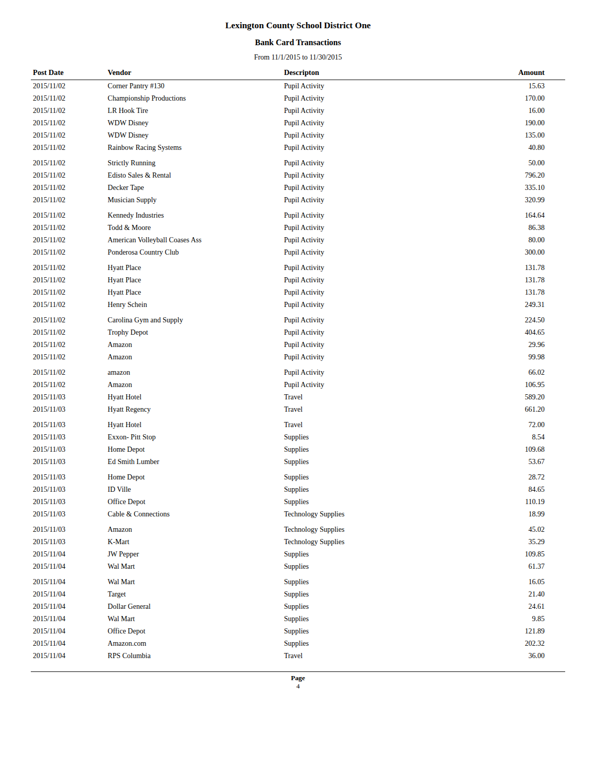Lexington County School District One
Bank Card Transactions
From 11/1/2015 to 11/30/2015
| Post Date | Vendor | Descripton | Amount |
| --- | --- | --- | --- |
| 2015/11/02 | Corner Pantry #130 | Pupil Activity | 15.63 |
| 2015/11/02 | Championship Productions | Pupil Activity | 170.00 |
| 2015/11/02 | LR Hook Tire | Pupil Activity | 16.00 |
| 2015/11/02 | WDW Disney | Pupil Activity | 190.00 |
| 2015/11/02 | WDW Disney | Pupil Activity | 135.00 |
| 2015/11/02 | Rainbow Racing Systems | Pupil Activity | 40.80 |
| 2015/11/02 | Strictly Running | Pupil Activity | 50.00 |
| 2015/11/02 | Edisto Sales & Rental | Pupil Activity | 796.20 |
| 2015/11/02 | Decker Tape | Pupil Activity | 335.10 |
| 2015/11/02 | Musician Supply | Pupil Activity | 320.99 |
| 2015/11/02 | Kennedy Industries | Pupil Activity | 164.64 |
| 2015/11/02 | Todd & Moore | Pupil Activity | 86.38 |
| 2015/11/02 | American Volleyball Coases Ass | Pupil Activity | 80.00 |
| 2015/11/02 | Ponderosa Country Club | Pupil Activity | 300.00 |
| 2015/11/02 | Hyatt Place | Pupil Activity | 131.78 |
| 2015/11/02 | Hyatt Place | Pupil Activity | 131.78 |
| 2015/11/02 | Hyatt Place | Pupil Activity | 131.78 |
| 2015/11/02 | Henry Schein | Pupil Activity | 249.31 |
| 2015/11/02 | Carolina Gym and Supply | Pupil Activity | 224.50 |
| 2015/11/02 | Trophy Depot | Pupil Activity | 404.65 |
| 2015/11/02 | Amazon | Pupil Activity | 29.96 |
| 2015/11/02 | Amazon | Pupil Activity | 99.98 |
| 2015/11/02 | amazon | Pupil Activity | 66.02 |
| 2015/11/02 | Amazon | Pupil Activity | 106.95 |
| 2015/11/03 | Hyatt Hotel | Travel | 589.20 |
| 2015/11/03 | Hyatt Regency | Travel | 661.20 |
| 2015/11/03 | Hyatt Hotel | Travel | 72.00 |
| 2015/11/03 | Exxon- Pitt Stop | Supplies | 8.54 |
| 2015/11/03 | Home Depot | Supplies | 109.68 |
| 2015/11/03 | Ed Smith Lumber | Supplies | 53.67 |
| 2015/11/03 | Home Depot | Supplies | 28.72 |
| 2015/11/03 | ID Ville | Supplies | 84.65 |
| 2015/11/03 | Office Depot | Supplies | 110.19 |
| 2015/11/03 | Cable & Connections | Technology Supplies | 18.99 |
| 2015/11/03 | Amazon | Technology Supplies | 45.02 |
| 2015/11/03 | K-Mart | Technology Supplies | 35.29 |
| 2015/11/04 | JW Pepper | Supplies | 109.85 |
| 2015/11/04 | Wal Mart | Supplies | 61.37 |
| 2015/11/04 | Wal Mart | Supplies | 16.05 |
| 2015/11/04 | Target | Supplies | 21.40 |
| 2015/11/04 | Dollar General | Supplies | 24.61 |
| 2015/11/04 | Wal Mart | Supplies | 9.85 |
| 2015/11/04 | Office Depot | Supplies | 121.89 |
| 2015/11/04 | Amazon.com | Supplies | 202.32 |
| 2015/11/04 | RPS Columbia | Travel | 36.00 |
Page
4